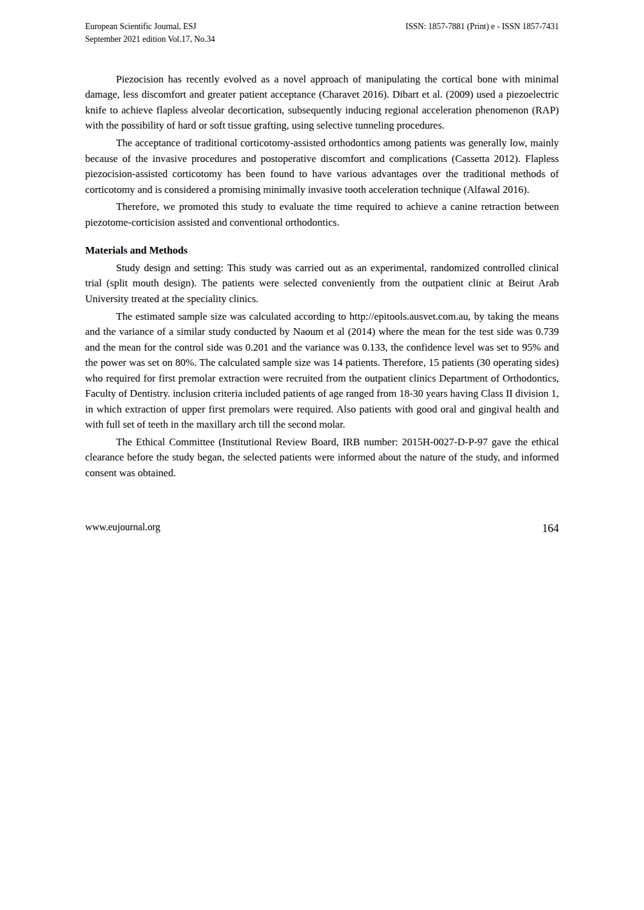European Scientific Journal, ESJ
September 2021 edition Vol.17, No.34
ISSN: 1857-7881 (Print) e - ISSN 1857-7431
Piezocision has recently evolved as a novel approach of manipulating the cortical bone with minimal damage, less discomfort and greater patient acceptance (Charavet 2016). Dibart et al. (2009) used a piezoelectric knife to achieve flapless alveolar decortication, subsequently inducing regional acceleration phenomenon (RAP) with the possibility of hard or soft tissue grafting, using selective tunneling procedures.
The acceptance of traditional corticotomy-assisted orthodontics among patients was generally low, mainly because of the invasive procedures and postoperative discomfort and complications (Cassetta 2012). Flapless piezocision-assisted corticotomy has been found to have various advantages over the traditional methods of corticotomy and is considered a promising minimally invasive tooth acceleration technique (Alfawal 2016).
Therefore, we promoted this study to evaluate the time required to achieve a canine retraction between piezotome-corticision assisted and conventional orthodontics.
Materials and Methods
Study design and setting: This study was carried out as an experimental, randomized controlled clinical trial (split mouth design). The patients were selected conveniently from the outpatient clinic at Beirut Arab University treated at the speciality clinics.
The estimated sample size was calculated according to http://epitools.ausvet.com.au, by taking the means and the variance of a similar study conducted by Naoum et al (2014) where the mean for the test side was 0.739 and the mean for the control side was 0.201 and the variance was 0.133, the confidence level was set to 95% and the power was set on 80%. The calculated sample size was 14 patients. Therefore, 15 patients (30 operating sides) who required for first premolar extraction were recruited from the outpatient clinics Department of Orthodontics, Faculty of Dentistry. inclusion criteria included patients of age ranged from 18-30 years having Class II division 1, in which extraction of upper first premolars were required. Also patients with good oral and gingival health and with full set of teeth in the maxillary arch till the second molar.
The Ethical Committee (Institutional Review Board, IRB number: 2015H-0027-D-P-97 gave the ethical clearance before the study began, the selected patients were informed about the nature of the study, and informed consent was obtained.
www.eujournal.org
164